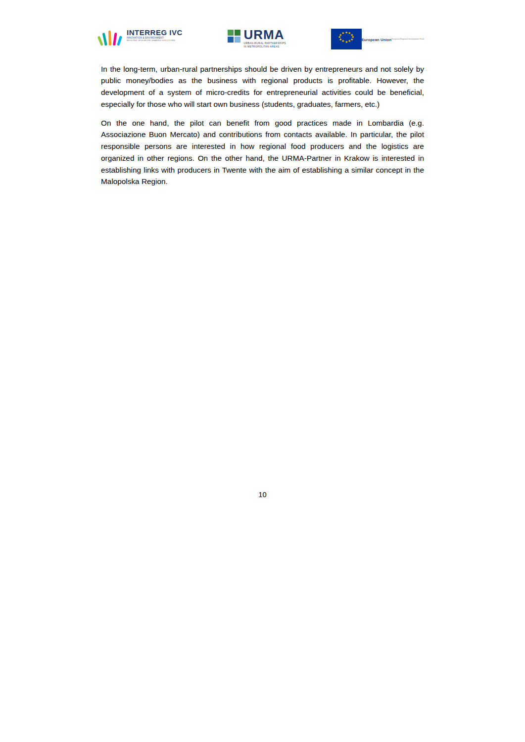INTERREG IVC
INNOVATION & ENVIRONMENT
REGIONS OF EUROPE SHARING SOLUTIONS
URMA
URBAN-RURAL PARTNERSHIPS
IN METROPOLITAN AREAS
★ ★ ★ ★ ★ ★ ★ ★ ★ ★ ★ ★
European Union
European Regional Development Fund
In the long-term, urban-rural partnerships should be driven by entrepreneurs and not solely by public money/bodies as the business with regional products is profitable. However, the development of a system of micro-credits for entrepreneurial activities could be beneficial, especially for those who will start own business (students, graduates, farmers, etc.)
On the one hand, the pilot can benefit from good practices made in Lombardia (e.g. Associazione Buon Mercato) and contributions from contacts available. In particular, the pilot responsible persons are interested in how regional food producers and the logistics are organized in other regions. On the other hand, the URMA-Partner in Krakow is interested in establishing links with producers in Twente with the aim of establishing a similar concept in the Malopolska Region.
10